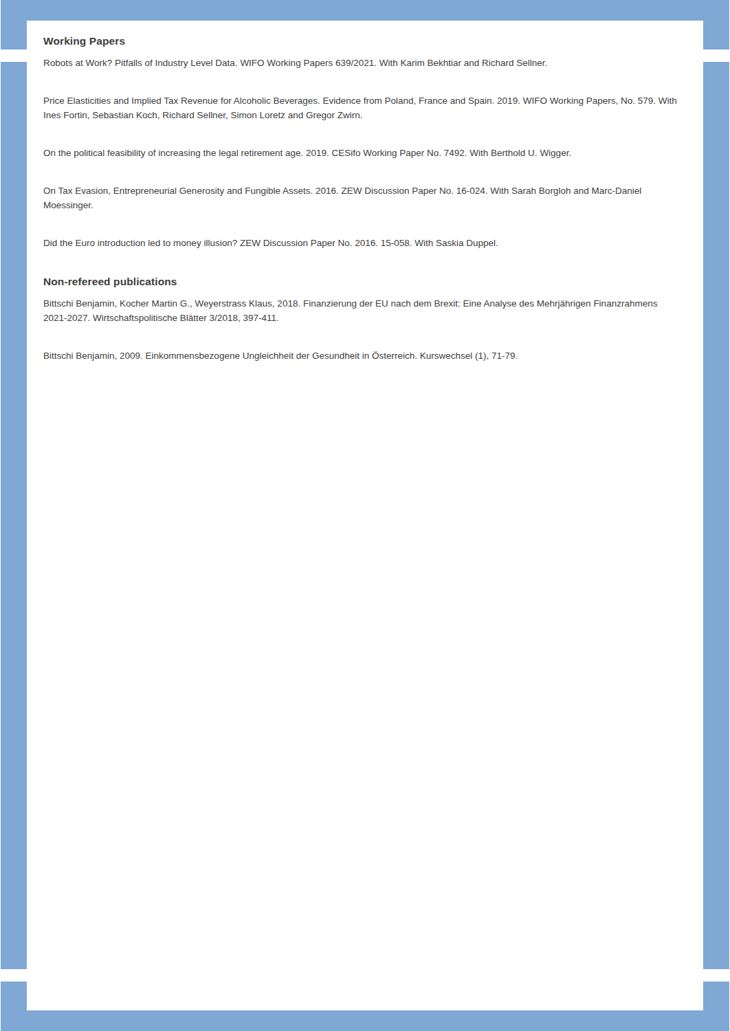Working Papers
Robots at Work? Pitfalls of Industry Level Data. WIFO Working Papers 639/2021. With Karim Bekhtiar and Richard Sellner.
Price Elasticities and Implied Tax Revenue for Alcoholic Beverages. Evidence from Poland, France and Spain. 2019. WIFO Working Papers, No. 579. With Ines Fortin, Sebastian Koch, Richard Sellner, Simon Loretz and Gregor Zwirn.
On the political feasibility of increasing the legal retirement age. 2019. CESifo Working Paper No. 7492. With Berthold U. Wigger.
On Tax Evasion, Entrepreneurial Generosity and Fungible Assets. 2016. ZEW Discussion Paper No. 16-024. With Sarah Borgloh and Marc-Daniel Moessinger.
Did the Euro introduction led to money illusion? ZEW Discussion Paper No. 2016. 15-058. With Saskia Duppel.
Non-refereed publications
Bittschi Benjamin, Kocher Martin G., Weyerstrass Klaus, 2018. Finanzierung der EU nach dem Brexit: Eine Analyse des Mehrjährigen Finanzrahmens 2021-2027. Wirtschaftspolitische Blätter 3/2018, 397-411.
Bittschi Benjamin, 2009. Einkommensbezogene Ungleichheit der Gesundheit in Österreich. Kurswechsel (1), 71-79.